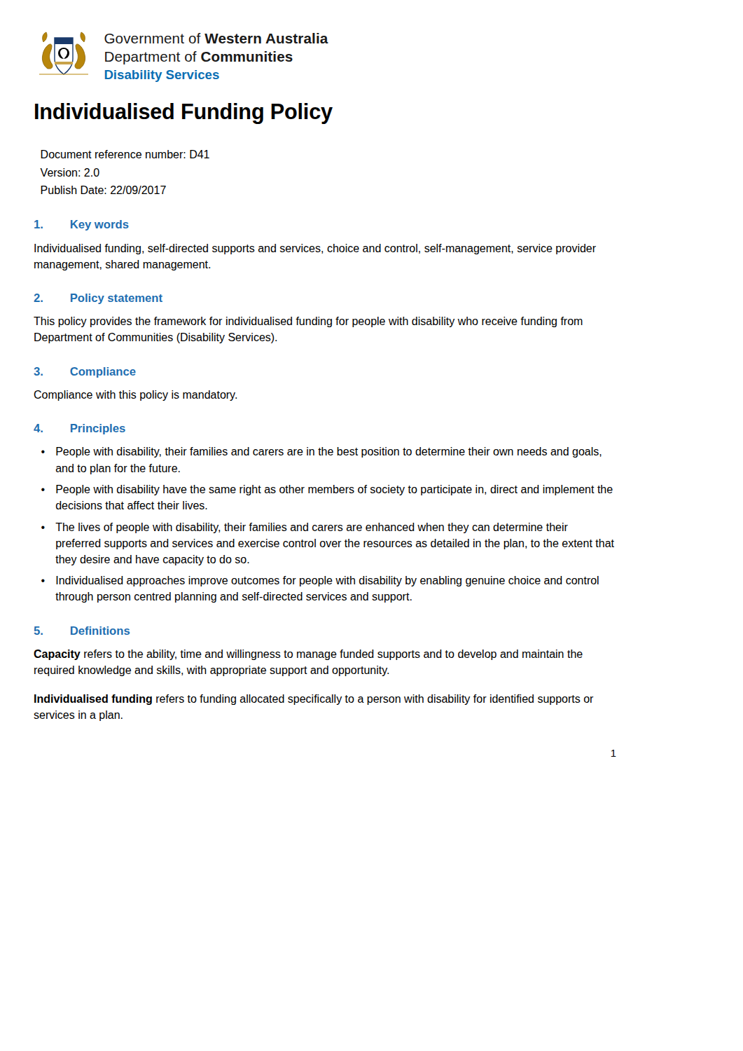Government of Western Australia
Department of Communities
Disability Services
Individualised Funding Policy
Document reference number: D41
Version: 2.0
Publish Date: 22/09/2017
1. Key words
Individualised funding, self-directed supports and services, choice and control, self-management, service provider management, shared management.
2. Policy statement
This policy provides the framework for individualised funding for people with disability who receive funding from Department of Communities (Disability Services).
3. Compliance
Compliance with this policy is mandatory.
4. Principles
People with disability, their families and carers are in the best position to determine their own needs and goals, and to plan for the future.
People with disability have the same right as other members of society to participate in, direct and implement the decisions that affect their lives.
The lives of people with disability, their families and carers are enhanced when they can determine their preferred supports and services and exercise control over the resources as detailed in the plan, to the extent that they desire and have capacity to do so.
Individualised approaches improve outcomes for people with disability by enabling genuine choice and control through person centred planning and self-directed services and support.
5. Definitions
Capacity refers to the ability, time and willingness to manage funded supports and to develop and maintain the required knowledge and skills, with appropriate support and opportunity.
Individualised funding refers to funding allocated specifically to a person with disability for identified supports or services in a plan.
1